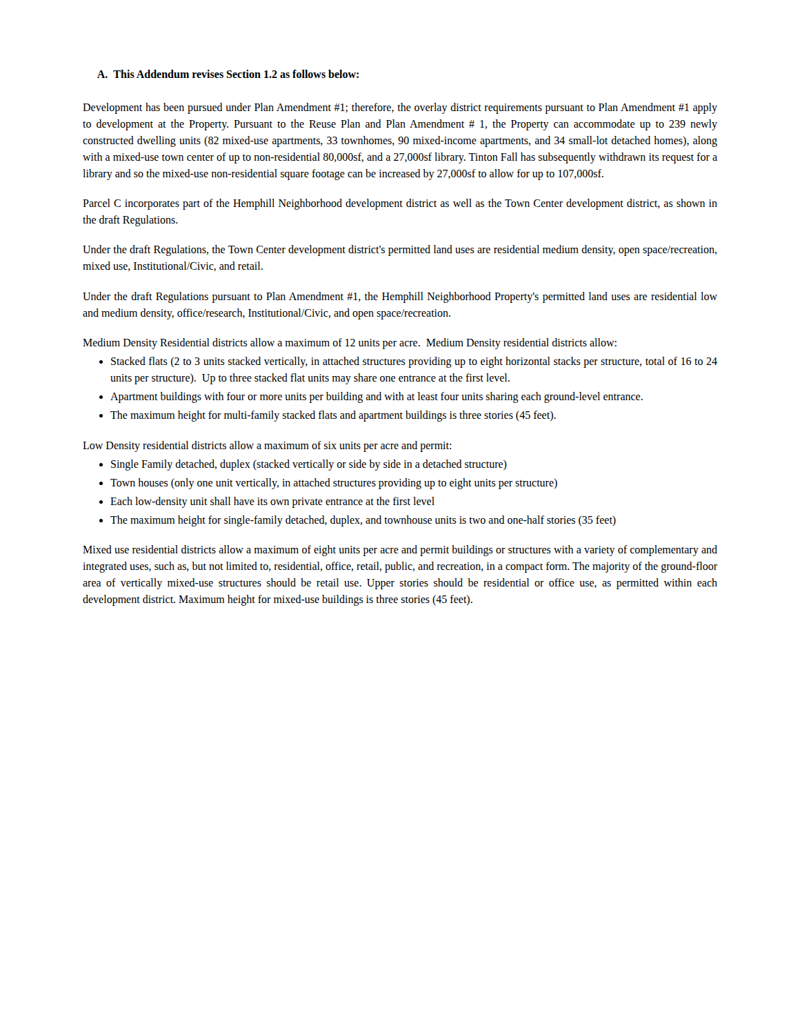A. This Addendum revises Section 1.2 as follows below:
Development has been pursued under Plan Amendment #1; therefore, the overlay district requirements pursuant to Plan Amendment #1 apply to development at the Property. Pursuant to the Reuse Plan and Plan Amendment # 1, the Property can accommodate up to 239 newly constructed dwelling units (82 mixed-use apartments, 33 townhomes, 90 mixed-income apartments, and 34 small-lot detached homes), along with a mixed-use town center of up to non-residential 80,000sf, and a 27,000sf library. Tinton Fall has subsequently withdrawn its request for a library and so the mixed-use non-residential square footage can be increased by 27,000sf to allow for up to 107,000sf.
Parcel C incorporates part of the Hemphill Neighborhood development district as well as the Town Center development district, as shown in the draft Regulations.
Under the draft Regulations, the Town Center development district's permitted land uses are residential medium density, open space/recreation, mixed use, Institutional/Civic, and retail.
Under the draft Regulations pursuant to Plan Amendment #1, the Hemphill Neighborhood Property's permitted land uses are residential low and medium density, office/research, Institutional/Civic, and open space/recreation.
Medium Density Residential districts allow a maximum of 12 units per acre. Medium Density residential districts allow:
Stacked flats (2 to 3 units stacked vertically, in attached structures providing up to eight horizontal stacks per structure, total of 16 to 24 units per structure). Up to three stacked flat units may share one entrance at the first level.
Apartment buildings with four or more units per building and with at least four units sharing each ground-level entrance.
The maximum height for multi-family stacked flats and apartment buildings is three stories (45 feet).
Low Density residential districts allow a maximum of six units per acre and permit:
Single Family detached, duplex (stacked vertically or side by side in a detached structure)
Town houses (only one unit vertically, in attached structures providing up to eight units per structure)
Each low-density unit shall have its own private entrance at the first level
The maximum height for single-family detached, duplex, and townhouse units is two and one-half stories (35 feet)
Mixed use residential districts allow a maximum of eight units per acre and permit buildings or structures with a variety of complementary and integrated uses, such as, but not limited to, residential, office, retail, public, and recreation, in a compact form. The majority of the ground-floor area of vertically mixed-use structures should be retail use. Upper stories should be residential or office use, as permitted within each development district. Maximum height for mixed-use buildings is three stories (45 feet).